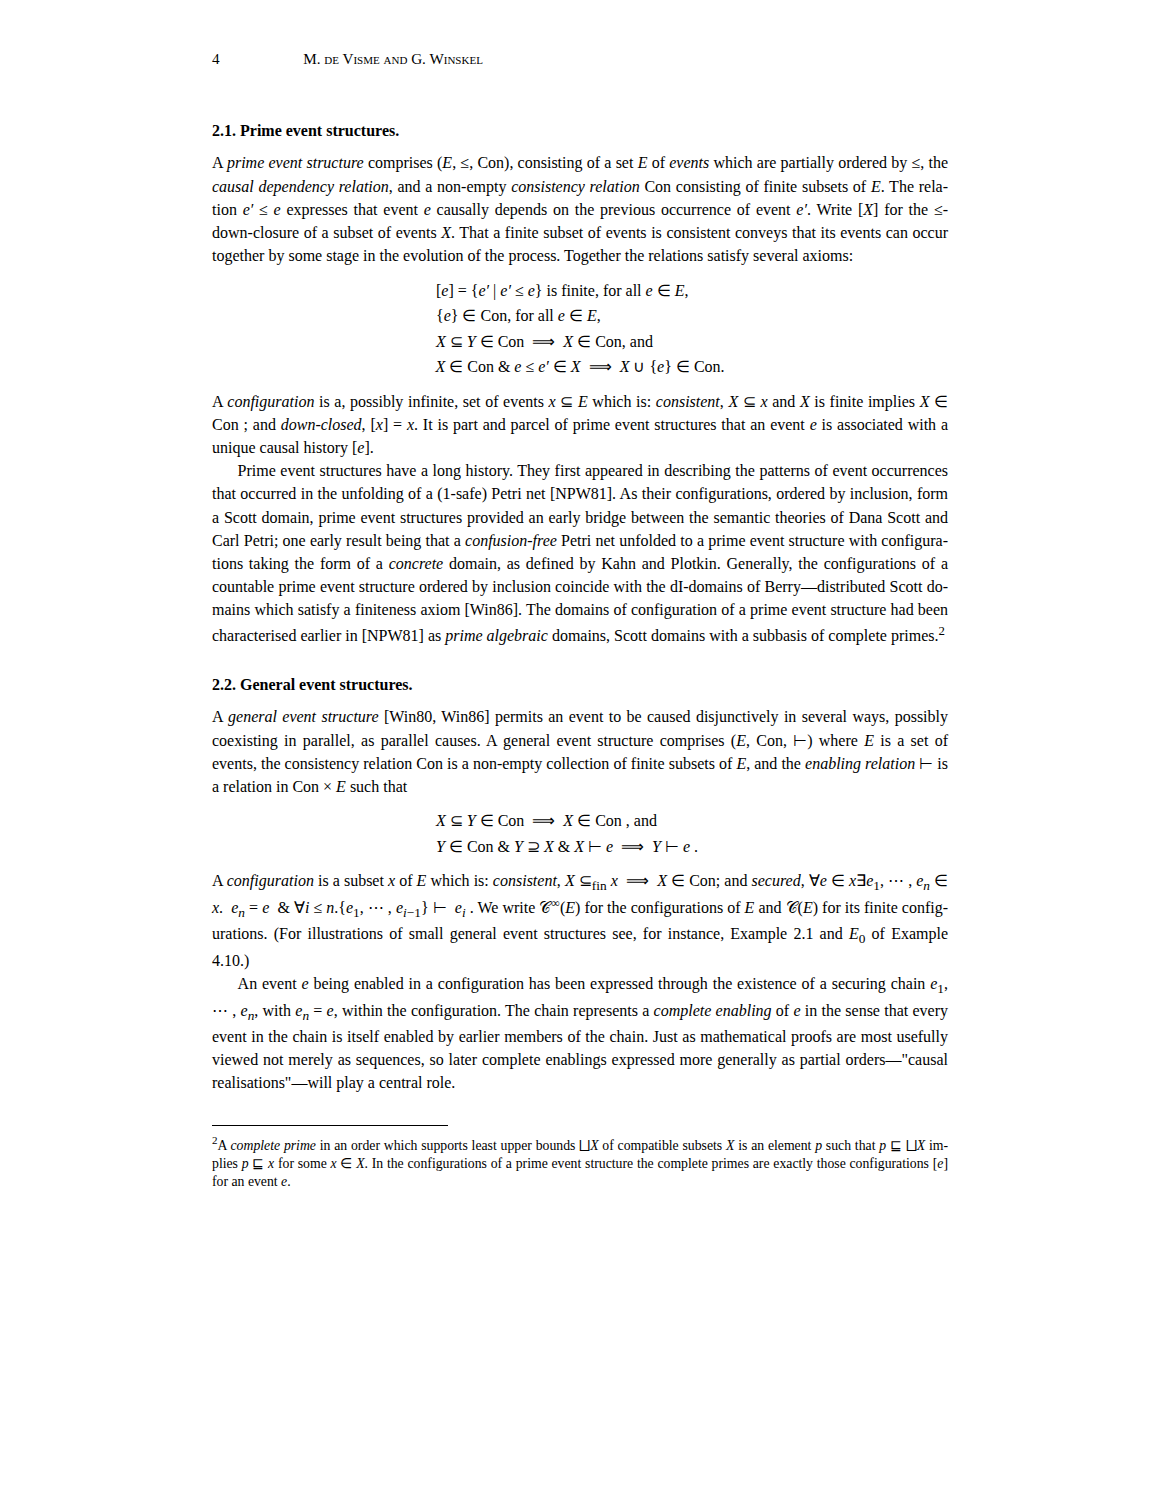4 M. de Visme and G. Winskel
2.1. Prime event structures.
A prime event structure comprises (E, ≤, Con), consisting of a set E of events which are partially ordered by ≤, the causal dependency relation, and a non-empty consistency relation Con consisting of finite subsets of E. The relation e′ ≤ e expresses that event e causally depends on the previous occurrence of event e′. Write [X] for the ≤-down-closure of a subset of events X. That a finite subset of events is consistent conveys that its events can occur together by some stage in the evolution of the process. Together the relations satisfy several axioms:
[e] = {e′ | e′ ≤ e} is finite, for all e ∈ E, {e} ∈ Con, for all e ∈ E, X ⊆ Y ∈ Con ⟹ X ∈ Con, and X ∈ Con & e ≤ e′ ∈ X ⟹ X ∪ {e} ∈ Con.
A configuration is a, possibly infinite, set of events x ⊆ E which is: consistent, X ⊆ x and X is finite implies X ∈ Con ; and down-closed, [x] = x. It is part and parcel of prime event structures that an event e is associated with a unique causal history [e].
Prime event structures have a long history. They first appeared in describing the patterns of event occurrences that occurred in the unfolding of a (1-safe) Petri net [NPW81]. As their configurations, ordered by inclusion, form a Scott domain, prime event structures provided an early bridge between the semantic theories of Dana Scott and Carl Petri; one early result being that a confusion-free Petri net unfolded to a prime event structure with configurations taking the form of a concrete domain, as defined by Kahn and Plotkin. Generally, the configurations of a countable prime event structure ordered by inclusion coincide with the dI-domains of Berry—distributed Scott domains which satisfy a finiteness axiom [Win86]. The domains of configuration of a prime event structure had been characterised earlier in [NPW81] as prime algebraic domains, Scott domains with a subbasis of complete primes.2
2.2. General event structures.
A general event structure [Win80, Win86] permits an event to be caused disjunctively in several ways, possibly coexisting in parallel, as parallel causes. A general event structure comprises (E, Con, ⊢) where E is a set of events, the consistency relation Con is a non-empty collection of finite subsets of E, and the enabling relation ⊢ is a relation in Con × E such that
X ⊆ Y ∈ Con ⟹ X ∈ Con , and Y ∈ Con & Y ⊇ X & X ⊢ e ⟹ Y ⊢ e .
A configuration is a subset x of E which is: consistent, X ⊆fin x ⟹ X ∈ Con; and secured, ∀e ∈ x∃e1, ⋯ , en ∈ x. en = e & ∀i ≤ n.{e1, ⋯ , ei−1} ⊢ ei . We write 𝒞∞(E) for the configurations of E and 𝒞(E) for its finite configurations. (For illustrations of small general event structures see, for instance, Example 2.1 and E0 of Example 4.10.)
An event e being enabled in a configuration has been expressed through the existence of a securing chain e1, ⋯ , en, with en = e, within the configuration. The chain represents a complete enabling of e in the sense that every event in the chain is itself enabled by earlier members of the chain. Just as mathematical proofs are most usefully viewed not merely as sequences, so later complete enablings expressed more generally as partial orders—"causal realisations"—will play a central role.
2 A complete prime in an order which supports least upper bounds ⨆X of compatible subsets X is an element p such that p ⊑ ⨆X implies p ⊑ x for some x ∈ X. In the configurations of a prime event structure the complete primes are exactly those configurations [e] for an event e.